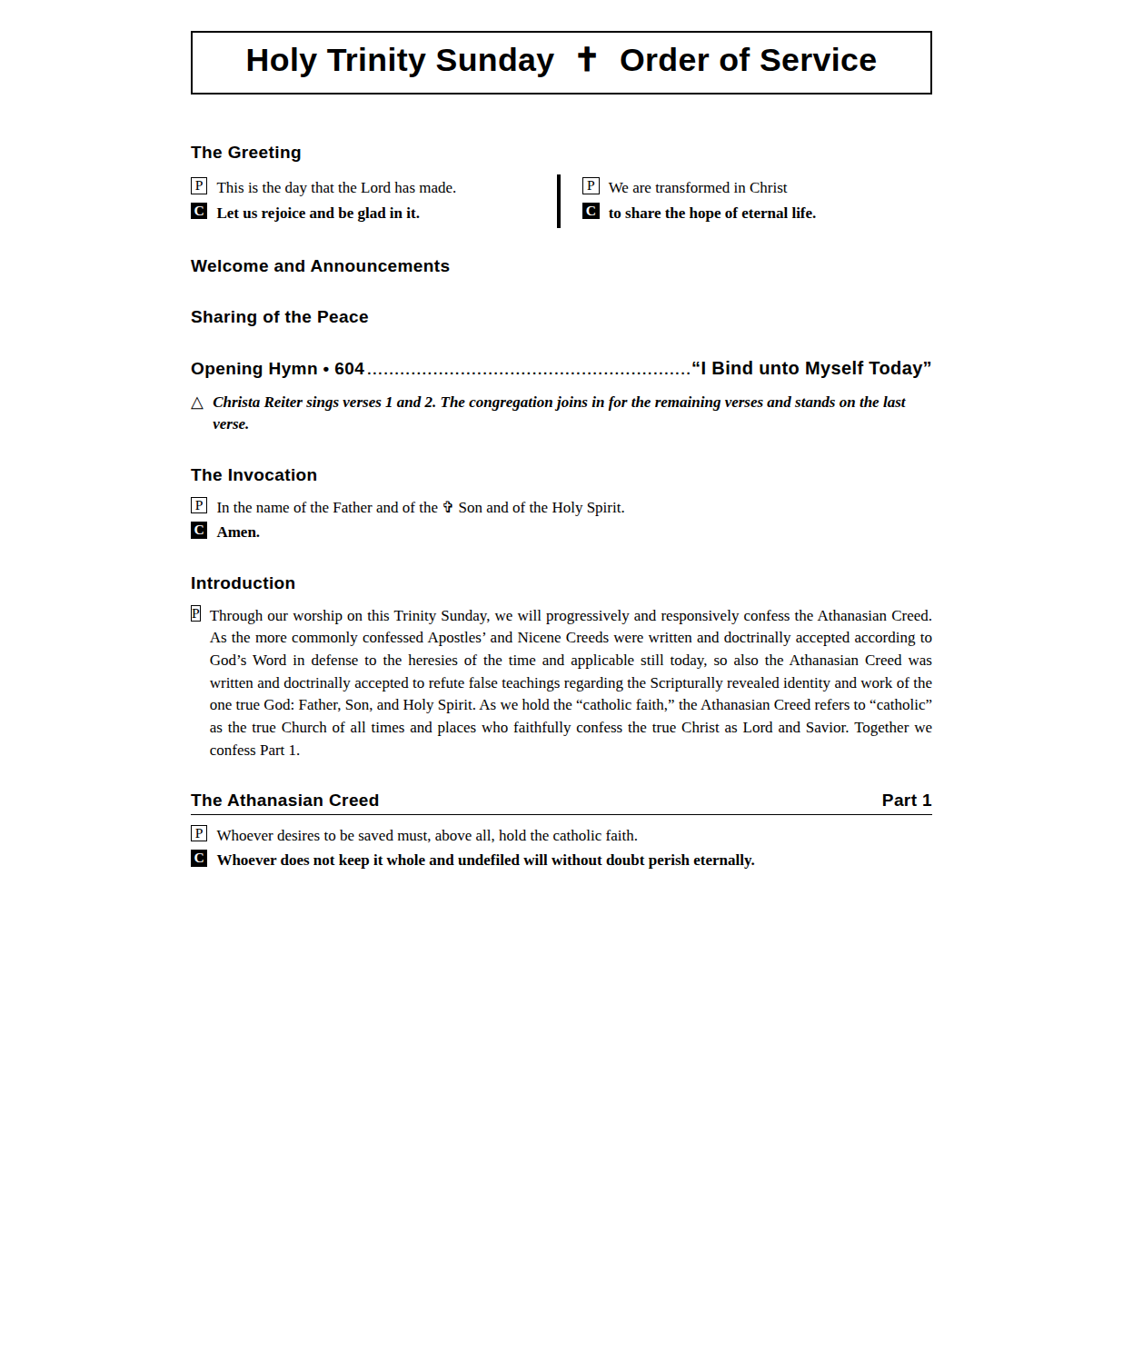Holy Trinity Sunday ✝ Order of Service
The Greeting
P This is the day that the Lord has made.
C Let us rejoice and be glad in it.
P We are transformed in Christ
C to share the hope of eternal life.
Welcome and Announcements
Sharing of the Peace
Opening Hymn • 604 .................................................................................. “I Bind unto Myself Today”
△ Christa Reiter sings verses 1 and 2. The congregation joins in for the remaining verses and stands on the last verse.
The Invocation
P In the name of the Father and of the ✞ Son and of the Holy Spirit.
C Amen.
Introduction
P
Through our worship on this Trinity Sunday, we will progressively and responsively confess the Athanasian Creed. As the more commonly confessed Apostles’ and Nicene Creeds were written and doctrinally accepted according to God’s Word in defense to the heresies of the time and applicable still today, so also the Athanasian Creed was written and doctrinally accepted to refute false teachings regarding the Scripturally revealed identity and work of the one true God: Father, Son, and Holy Spirit. As we hold the “catholic faith,” the Athanasian Creed refers to “catholic” as the true Church of all times and places who faithfully confess the true Christ as Lord and Savior. Together we confess Part 1.
The Athanasian Creed Part 1
P Whoever desires to be saved must, above all, hold the catholic faith.
C Whoever does not keep it whole and undefiled will without doubt perish eternally.